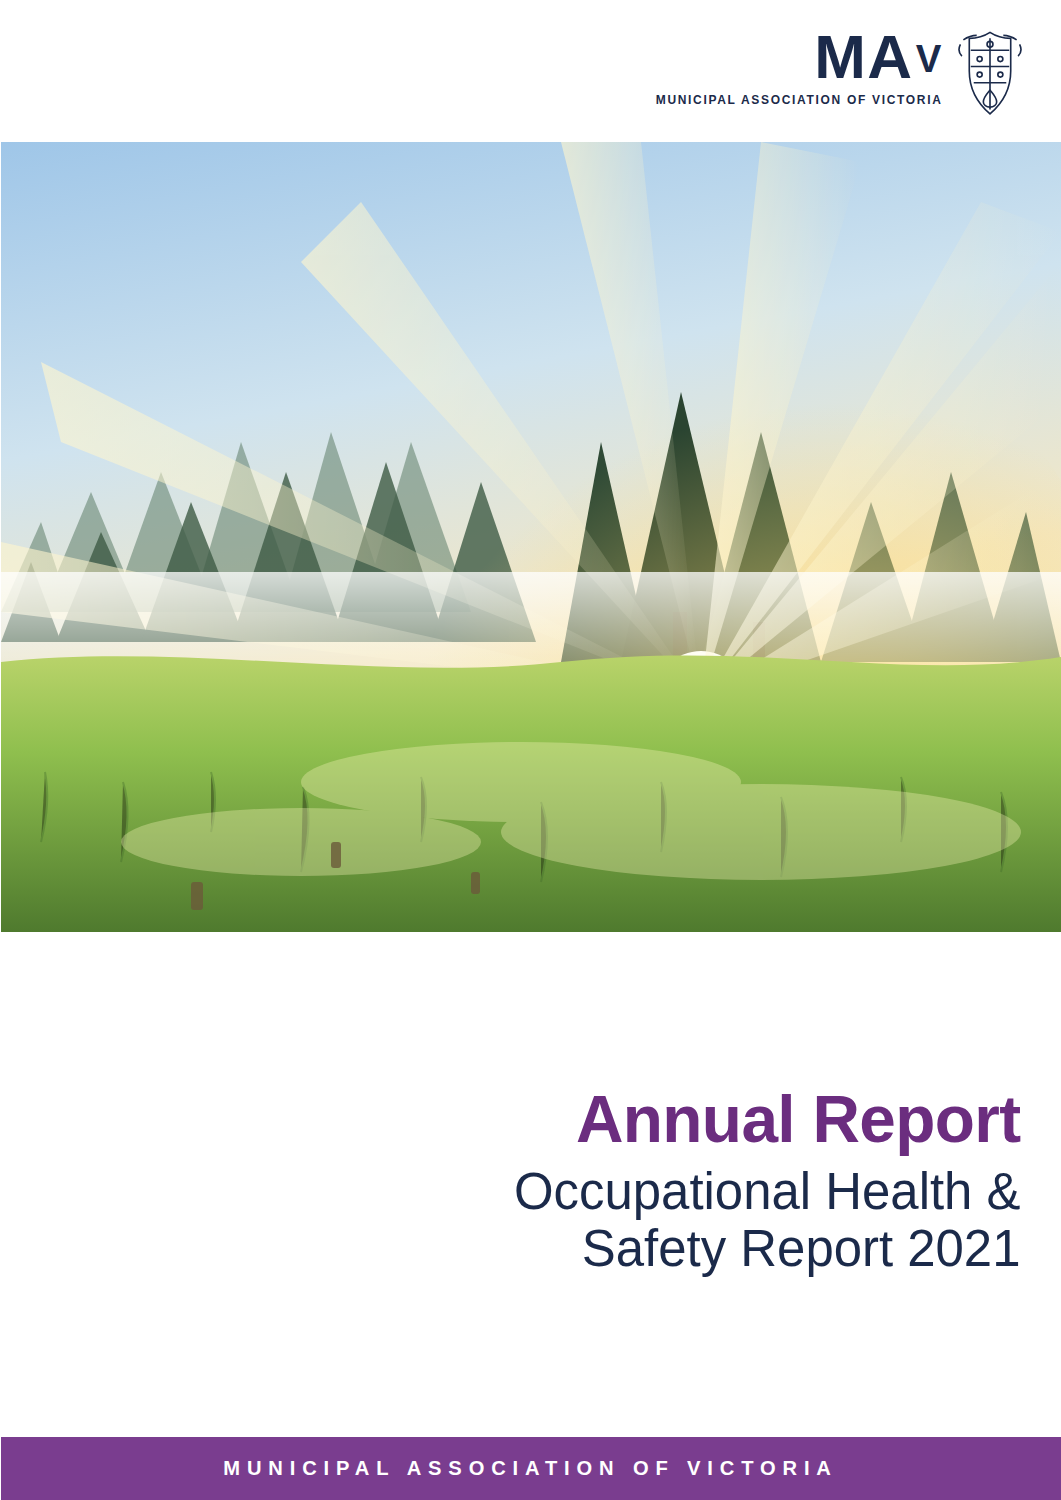MAV MUNICIPAL ASSOCIATION OF VICTORIA
Annual Report Occupational Health &
Safety Report 2021
Municipal Association of Victoria